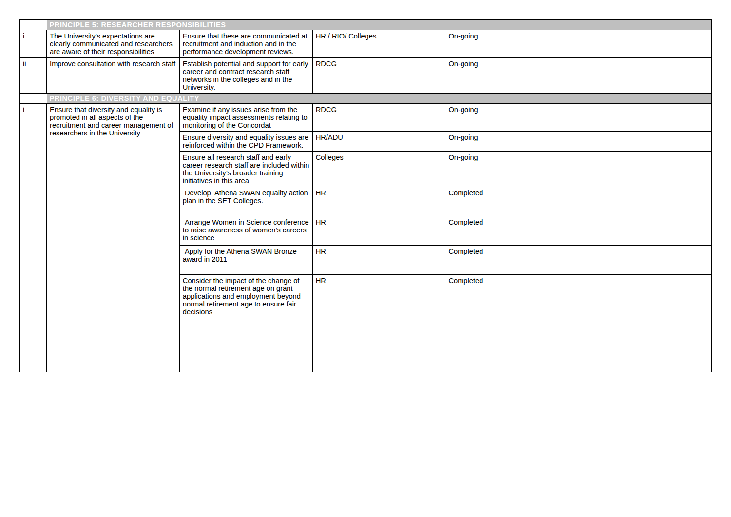| | PRINCIPLE 5: RESEARCHER RESPONSIBILITIES |
| i | The University’s expectations are clearly communicated and researchers are aware of their responsibilities | Ensure that these are communicated at recruitment and induction and in the performance development reviews. | HR / RIO/ Colleges | On-going | |
| ii | Improve consultation with research staff | Establish potential and support for early career and contract research staff networks in the colleges and in the University. | RDCG | On-going | |
| | PRINCIPLE 6: DIVERSITY AND EQUALITY |
| i | Ensure that diversity and equality is promoted in all aspects of the recruitment and career management of researchers in the University | Examine if any issues arise from the equality impact assessments relating to monitoring of the Concordat | RDCG | On-going | |
| Ensure diversity and equality issues are reinforced within the CPD Framework. | HR/ADU | On-going | |
| Ensure all research staff and early career research staff are included within the University’s broader training initiatives in this area | Colleges | On-going | |
| Develop Athena SWAN equality action plan in the SET Colleges. | HR | Completed | |
| Arrange Women in Science conference to raise awareness of women’s careers in science | HR | Completed | |
| Apply for the Athena SWAN Bronze award in 2011 | HR | Completed | |
| Consider the impact of the change of the normal retirement age on grant applications and employment beyond normal retirement age to ensure fair decisions | HR | Completed | |